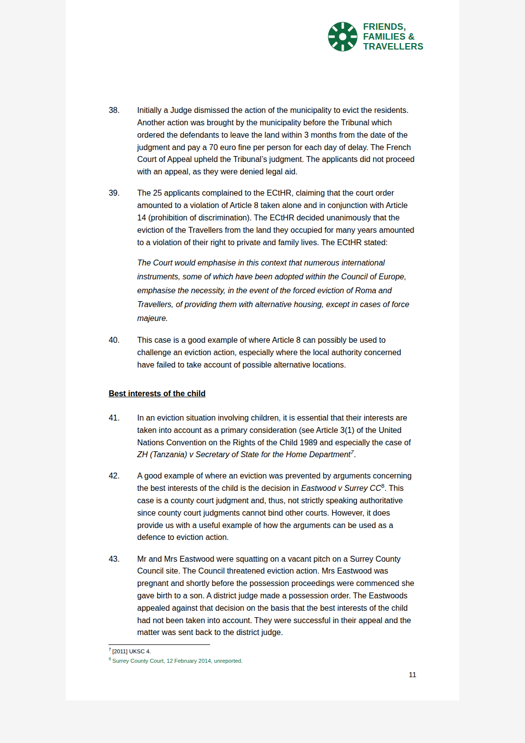Friends,
Families &
Travellers
38.
Initially a Judge dismissed the action of the municipality to evict the residents. Another action was brought by the municipality before the Tribunal which ordered the defendants to leave the land within 3 months from the date of the judgment and pay a 70 euro fine per person for each day of delay. The French Court of Appeal upheld the Tribunal’s judgment. The applicants did not proceed with an appeal, as they were denied legal aid.
39.
The 25 applicants complained to the ECtHR, claiming that the court order amounted to a violation of Article 8 taken alone and in conjunction with Article 14 (prohibition of discrimination). The ECtHR decided unanimously that the eviction of the Travellers from the land they occupied for many years amounted to a violation of their right to private and family lives. The ECtHR stated:
The Court would emphasise in this context that numerous international instruments, some of which have been adopted within the Council of Europe, emphasise the necessity, in the event of the forced eviction of Roma and Travellers, of providing them with alternative housing, except in cases of force majeure.
40.
This case is a good example of where Article 8 can possibly be used to challenge an eviction action, especially where the local authority concerned have failed to take account of possible alternative locations.
Best interests of the child
41.
In an eviction situation involving children, it is essential that their interests are taken into account as a primary consideration (see Article 3(1) of the United Nations Convention on the Rights of the Child 1989 and especially the case of ZH (Tanzania) v Secretary of State for the Home Department7.
42.
A good example of where an eviction was prevented by arguments concerning the best interests of the child is the decision in Eastwood v Surrey CC8. This case is a county court judgment and, thus, not strictly speaking authoritative since county court judgments cannot bind other courts. However, it does provide us with a useful example of how the arguments can be used as a defence to eviction action.
43.
Mr and Mrs Eastwood were squatting on a vacant pitch on a Surrey County Council site. The Council threatened eviction action. Mrs Eastwood was pregnant and shortly before the possession proceedings were commenced she gave birth to a son. A district judge made a possession order. The Eastwoods appealed against that decision on the basis that the best interests of the child had not been taken into account. They were successful in their appeal and the matter was sent back to the district judge.
7[2011] UKSC 4.
8Surrey County Court, 12 February 2014, unreported.
11